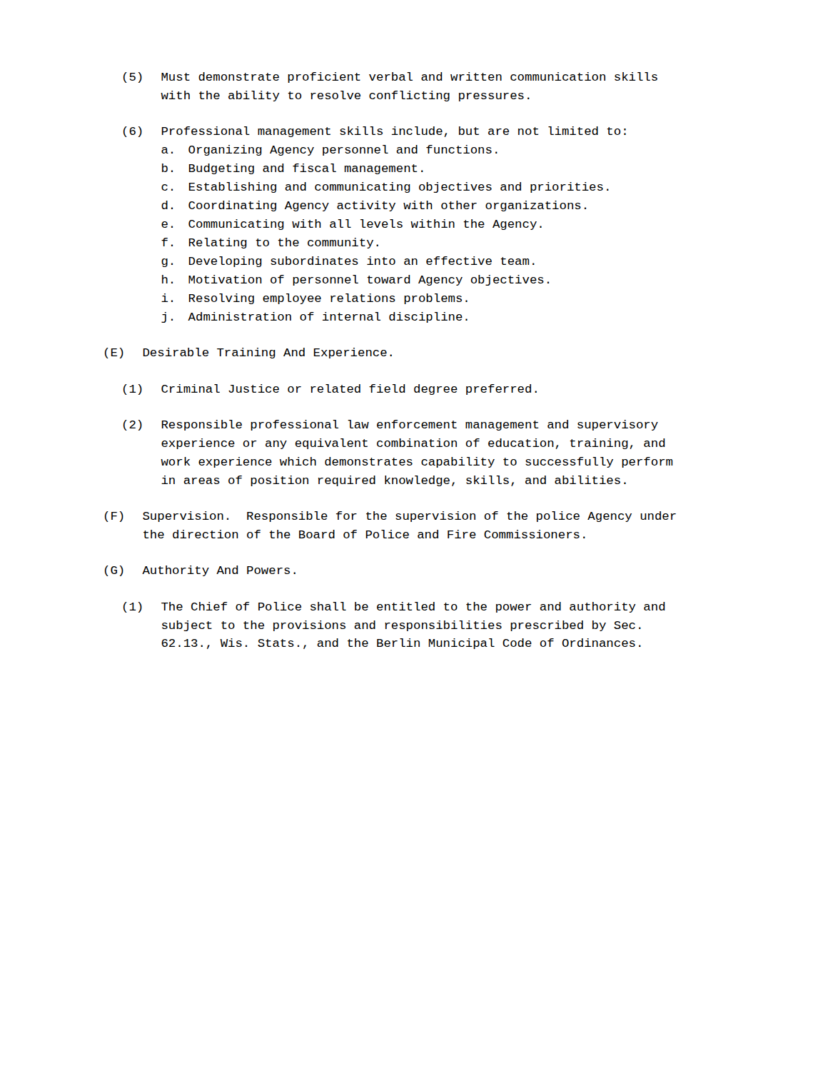(5) Must demonstrate proficient verbal and written communication skills with the ability to resolve conflicting pressures.
(6) Professional management skills include, but are not limited to:
a. Organizing Agency personnel and functions.
b. Budgeting and fiscal management.
c. Establishing and communicating objectives and priorities.
d. Coordinating Agency activity with other organizations.
e. Communicating with all levels within the Agency.
f. Relating to the community.
g. Developing subordinates into an effective team.
h. Motivation of personnel toward Agency objectives.
i. Resolving employee relations problems.
j. Administration of internal discipline.
(E) Desirable Training And Experience.
(1) Criminal Justice or related field degree preferred.
(2) Responsible professional law enforcement management and supervisory experience or any equivalent combination of education, training, and work experience which demonstrates capability to successfully perform in areas of position required knowledge, skills, and abilities.
(F) Supervision. Responsible for the supervision of the police Agency under the direction of the Board of Police and Fire Commissioners.
(G) Authority And Powers.
(1) The Chief of Police shall be entitled to the power and authority and subject to the provisions and responsibilities prescribed by Sec. 62.13., Wis. Stats., and the Berlin Municipal Code of Ordinances.